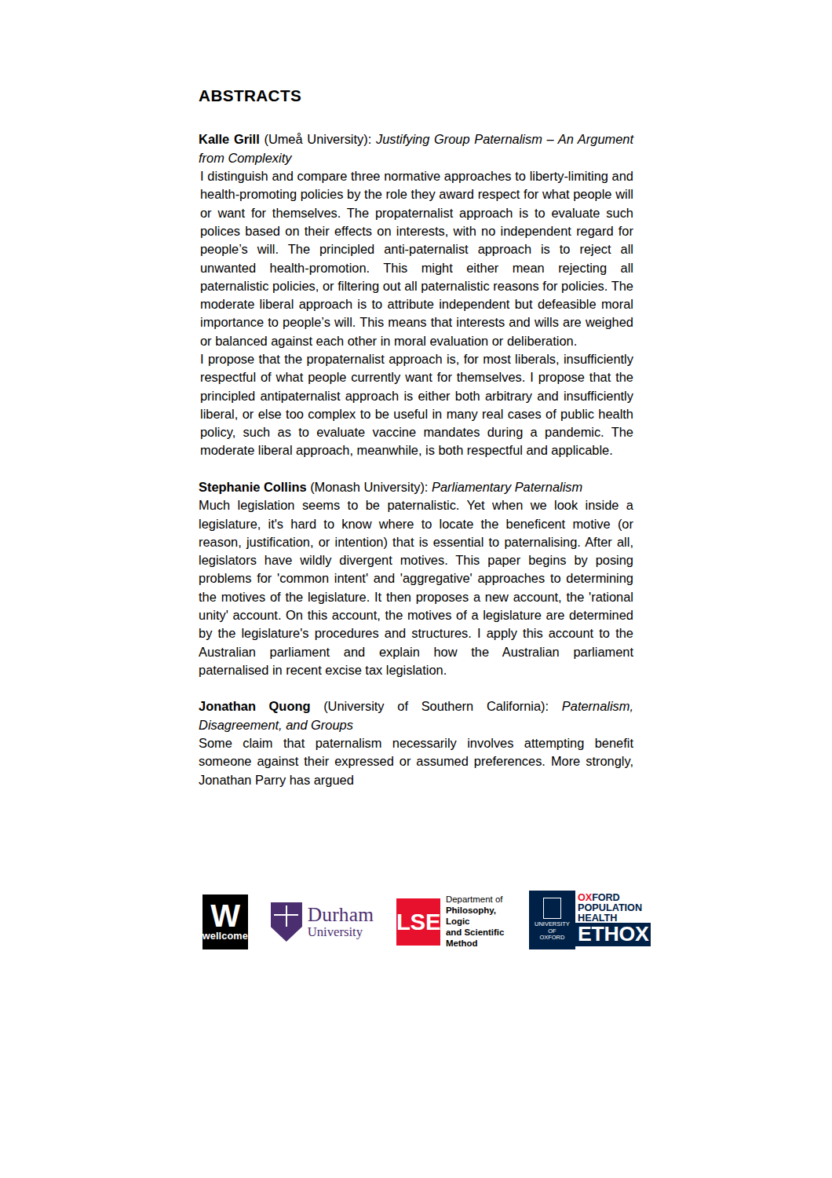Abstracts
Kalle Grill (Umeå University): Justifying Group Paternalism – An Argument from Complexity
I distinguish and compare three normative approaches to liberty-limiting and health-promoting policies by the role they award respect for what people will or want for themselves. The propaternalist approach is to evaluate such polices based on their effects on interests, with no independent regard for people’s will. The principled anti-paternalist approach is to reject all unwanted health-promotion. This might either mean rejecting all paternalistic policies, or filtering out all paternalistic reasons for policies. The moderate liberal approach is to attribute independent but defeasible moral importance to people’s will. This means that interests and wills are weighed or balanced against each other in moral evaluation or deliberation.
I propose that the propaternalist approach is, for most liberals, insufficiently respectful of what people currently want for themselves. I propose that the principled antipaternalist approach is either both arbitrary and insufficiently liberal, or else too complex to be useful in many real cases of public health policy, such as to evaluate vaccine mandates during a pandemic. The moderate liberal approach, meanwhile, is both respectful and applicable.
Stephanie Collins (Monash University): Parliamentary Paternalism
Much legislation seems to be paternalistic. Yet when we look inside a legislature, it's hard to know where to locate the beneficent motive (or reason, justification, or intention) that is essential to paternalising. After all, legislators have wildly divergent motives. This paper begins by posing problems for 'common intent' and 'aggregative' approaches to determining the motives of the legislature. It then proposes a new account, the 'rational unity' account. On this account, the motives of a legislature are determined by the legislature's procedures and structures. I apply this account to the Australian parliament and explain how the Australian parliament paternalised in recent excise tax legislation.
Jonathan Quong (University of Southern California): Paternalism, Disagreement, and Groups
Some claim that paternalism necessarily involves attempting benefit someone against their expressed or assumed preferences. More strongly, Jonathan Parry has argued
W wellcome
Durham University
LSE
Department of
Philosophy, Logic
and Scientific Method
UNIVERSITY OF
OXFORD
OXFORD
POPULATION
HEALTH
ETHOX